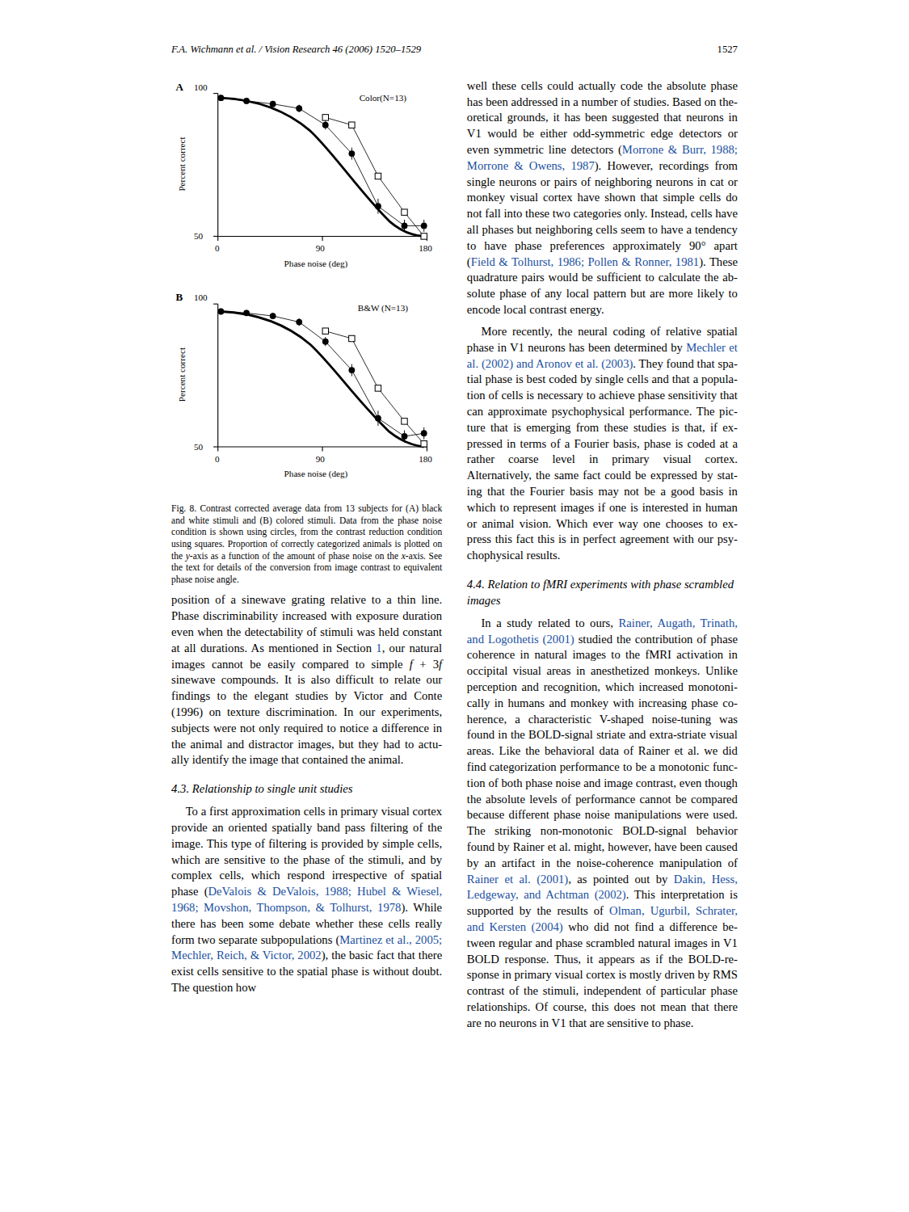F.A. Wichmann et al. / Vision Research 46 (2006) 1520–1529 1527
Figure 8 Panel A: Color (N=13). Panel B: Black and white (N=13). Percent correct on y-axis from 50 to 100; phase noise in degrees on x-axis from 0 to 180. Filled circles show phase noise condition; open squares show contrast reduction condition; a thick curve shows the fitted function. A 100 Color(N=13) 50 0 90 180 Percent correct Phase noise (deg) B 100 B&W (N=13) 50 0 90 180 Percent correct Phase noise (deg)
Fig. 8. Contrast corrected average data from 13 subjects for (A) black and white stimuli and (B) colored stimuli. Data from the phase noise condition is shown using circles, from the contrast reduction condition using squares. Proportion of correctly categorized animals is plotted on the y-axis as a function of the amount of phase noise on the x-axis. See the text for details of the conversion from image contrast to equivalent phase noise angle.
position of a sinewave grating relative to a thin line. Phase discriminability increased with exposure duration even when the detectability of stimuli was held constant at all durations. As mentioned in Section 1, our natural images cannot be easily compared to simple f + 3f sinewave compounds. It is also difficult to relate our findings to the elegant studies by Victor and Conte (1996) on texture discrimination. In our experiments, subjects were not only required to notice a difference in the animal and distractor images, but they had to actually identify the image that contained the animal.
4.3. Relationship to single unit studies
To a first approximation cells in primary visual cortex provide an oriented spatially band pass filtering of the image. This type of filtering is provided by simple cells, which are sensitive to the phase of the stimuli, and by complex cells, which respond irrespective of spatial phase (DeValois & DeValois, 1988; Hubel & Wiesel, 1968; Movshon, Thompson, & Tolhurst, 1978). While there has been some debate whether these cells really form two separate subpopulations (Martinez et al., 2005; Mechler, Reich, & Victor, 2002), the basic fact that there exist cells sensitive to the spatial phase is without doubt. The question how
well these cells could actually code the absolute phase has been addressed in a number of studies. Based on theoretical grounds, it has been suggested that neurons in V1 would be either odd-symmetric edge detectors or even symmetric line detectors (Morrone & Burr, 1988; Morrone & Owens, 1987). However, recordings from single neurons or pairs of neighboring neurons in cat or monkey visual cortex have shown that simple cells do not fall into these two categories only. Instead, cells have all phases but neighboring cells seem to have a tendency to have phase preferences approximately 90° apart (Field & Tolhurst, 1986; Pollen & Ronner, 1981). These quadrature pairs would be sufficient to calculate the absolute phase of any local pattern but are more likely to encode local contrast energy.
More recently, the neural coding of relative spatial phase in V1 neurons has been determined by Mechler et al. (2002) and Aronov et al. (2003). They found that spatial phase is best coded by single cells and that a population of cells is necessary to achieve phase sensitivity that can approximate psychophysical performance. The picture that is emerging from these studies is that, if expressed in terms of a Fourier basis, phase is coded at a rather coarse level in primary visual cortex. Alternatively, the same fact could be expressed by stating that the Fourier basis may not be a good basis in which to represent images if one is interested in human or animal vision. Which ever way one chooses to express this fact this is in perfect agreement with our psychophysical results.
4.4. Relation to fMRI experiments with phase scrambled images
In a study related to ours, Rainer, Augath, Trinath, and Logothetis (2001) studied the contribution of phase coherence in natural images to the fMRI activation in occipital visual areas in anesthetized monkeys. Unlike perception and recognition, which increased monotonically in humans and monkey with increasing phase coherence, a characteristic V-shaped noise-tuning was found in the BOLD-signal striate and extra-striate visual areas. Like the behavioral data of Rainer et al. we did find categorization performance to be a monotonic function of both phase noise and image contrast, even though the absolute levels of performance cannot be compared because different phase noise manipulations were used. The striking non-monotonic BOLD-signal behavior found by Rainer et al. might, however, have been caused by an artifact in the noise-coherence manipulation of Rainer et al. (2001), as pointed out by Dakin, Hess, Ledgeway, and Achtman (2002). This interpretation is supported by the results of Olman, Ugurbil, Schrater, and Kersten (2004) who did not find a difference between regular and phase scrambled natural images in V1 BOLD response. Thus, it appears as if the BOLD-response in primary visual cortex is mostly driven by RMS contrast of the stimuli, independent of particular phase relationships. Of course, this does not mean that there are no neurons in V1 that are sensitive to phase.